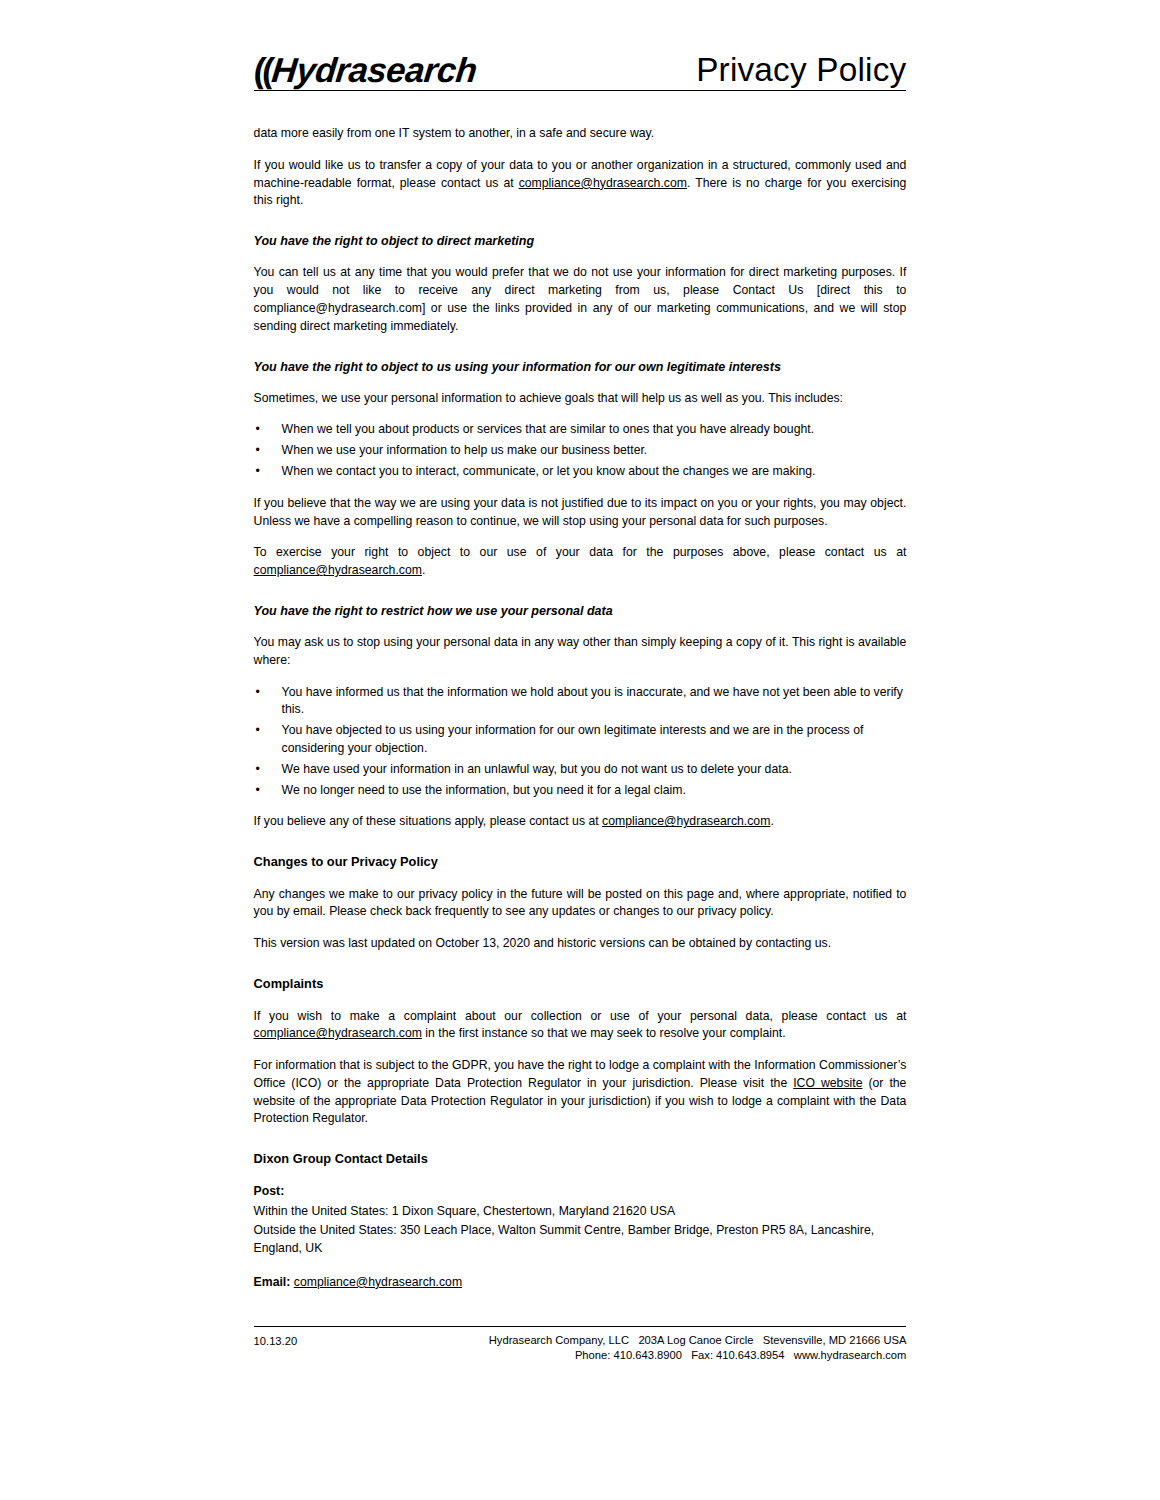((Hydrasearch
Privacy Policy
data more easily from one IT system to another, in a safe and secure way.
If you would like us to transfer a copy of your data to you or another organization in a structured, commonly used and machine-readable format, please contact us at compliance@hydrasearch.com. There is no charge for you exercising this right.
You have the right to object to direct marketing
You can tell us at any time that you would prefer that we do not use your information for direct marketing purposes. If you would not like to receive any direct marketing from us, please Contact Us [direct this to compliance@hydrasearch.com] or use the links provided in any of our marketing communications, and we will stop sending direct marketing immediately.
You have the right to object to us using your information for our own legitimate interests
Sometimes, we use your personal information to achieve goals that will help us as well as you. This includes:
When we tell you about products or services that are similar to ones that you have already bought.
When we use your information to help us make our business better.
When we contact you to interact, communicate, or let you know about the changes we are making.
If you believe that the way we are using your data is not justified due to its impact on you or your rights, you may object. Unless we have a compelling reason to continue, we will stop using your personal data for such purposes.
To exercise your right to object to our use of your data for the purposes above, please contact us at compliance@hydrasearch.com.
You have the right to restrict how we use your personal data
You may ask us to stop using your personal data in any way other than simply keeping a copy of it. This right is available where:
You have informed us that the information we hold about you is inaccurate, and we have not yet been able to verify this.
You have objected to us using your information for our own legitimate interests and we are in the process of considering your objection.
We have used your information in an unlawful way, but you do not want us to delete your data.
We no longer need to use the information, but you need it for a legal claim.
If you believe any of these situations apply, please contact us at compliance@hydrasearch.com.
Changes to our Privacy Policy
Any changes we make to our privacy policy in the future will be posted on this page and, where appropriate, notified to you by email. Please check back frequently to see any updates or changes to our privacy policy.
This version was last updated on October 13, 2020 and historic versions can be obtained by contacting us.
Complaints
If you wish to make a complaint about our collection or use of your personal data, please contact us at compliance@hydrasearch.com in the first instance so that we may seek to resolve your complaint.
For information that is subject to the GDPR, you have the right to lodge a complaint with the Information Commissioner’s Office (ICO) or the appropriate Data Protection Regulator in your jurisdiction. Please visit the ICO website (or the website of the appropriate Data Protection Regulator in your jurisdiction) if you wish to lodge a complaint with the Data Protection Regulator.
Dixon Group Contact Details
Post:
Within the United States: 1 Dixon Square, Chestertown, Maryland 21620 USA
Outside the United States: 350 Leach Place, Walton Summit Centre, Bamber Bridge, Preston PR5 8A, Lancashire, England, UK
Email: compliance@hydrasearch.com
10.13.20
Hydrasearch Company, LLC 203A Log Canoe Circle Stevensville, MD 21666 USA
Phone: 410.643.8900 Fax: 410.643.8954 www.hydrasearch.com